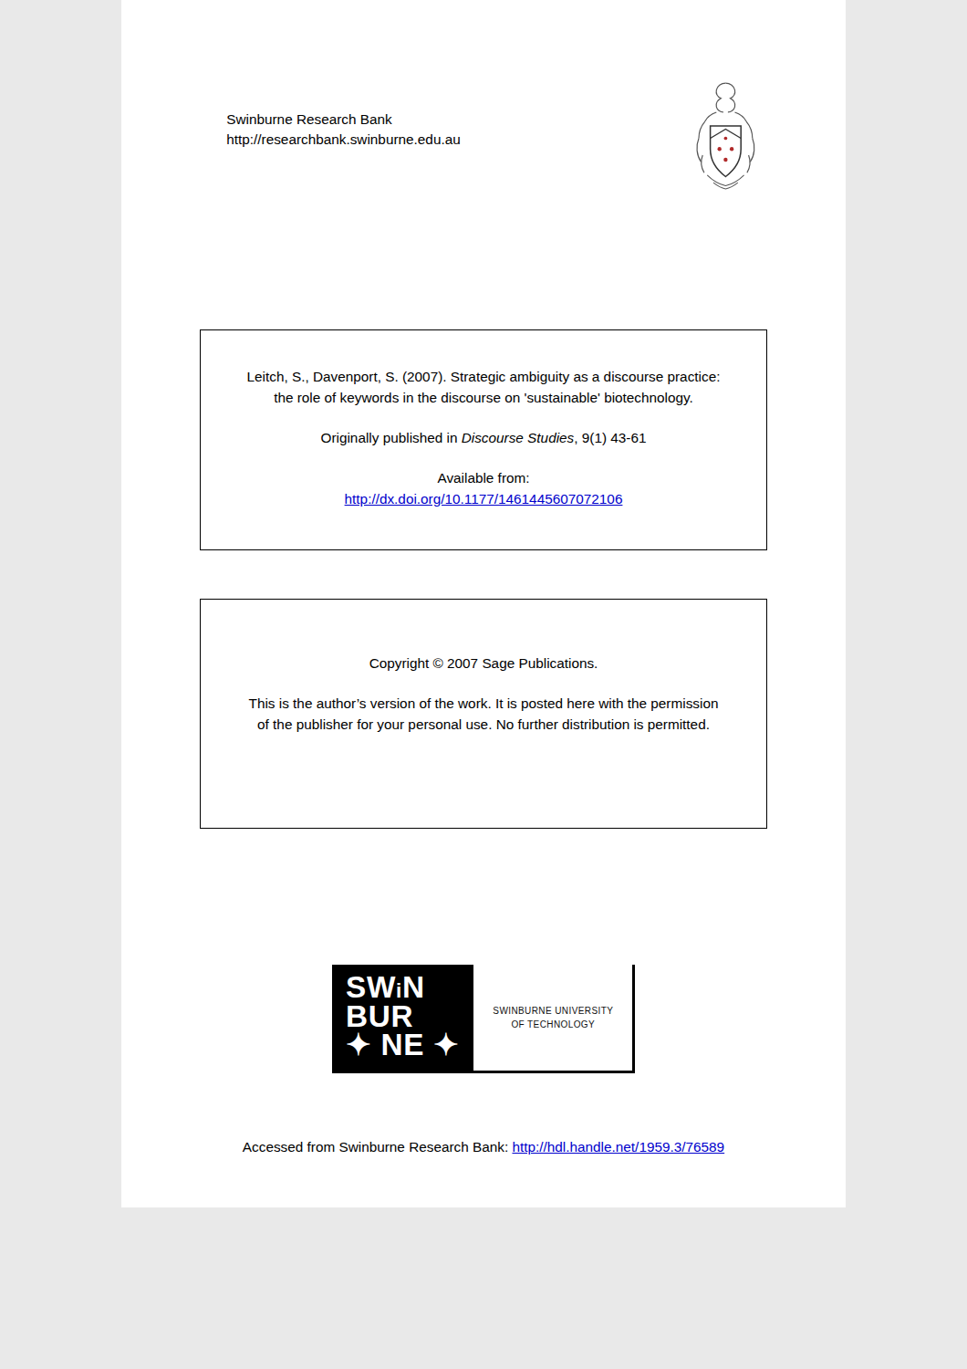Swinburne Research Bank
http://researchbank.swinburne.edu.au
Leitch, S., Davenport, S. (2007). Strategic ambiguity as a discourse practice: the role of keywords in the discourse on 'sustainable' biotechnology.
Originally published in Discourse Studies, 9(1) 43-61
Available from:
http://dx.doi.org/10.1177/1461445607072106
Copyright © 2007 Sage Publications.
This is the author’s version of the work. It is posted here with the permission of the publisher for your personal use. No further distribution is permitted.
SWi N BUR ✦ NE ✦
SWINBURNE UNIVERSITY
OF TECHNOLOGY
Accessed from Swinburne Research Bank: http://hdl.handle.net/1959.3/76589